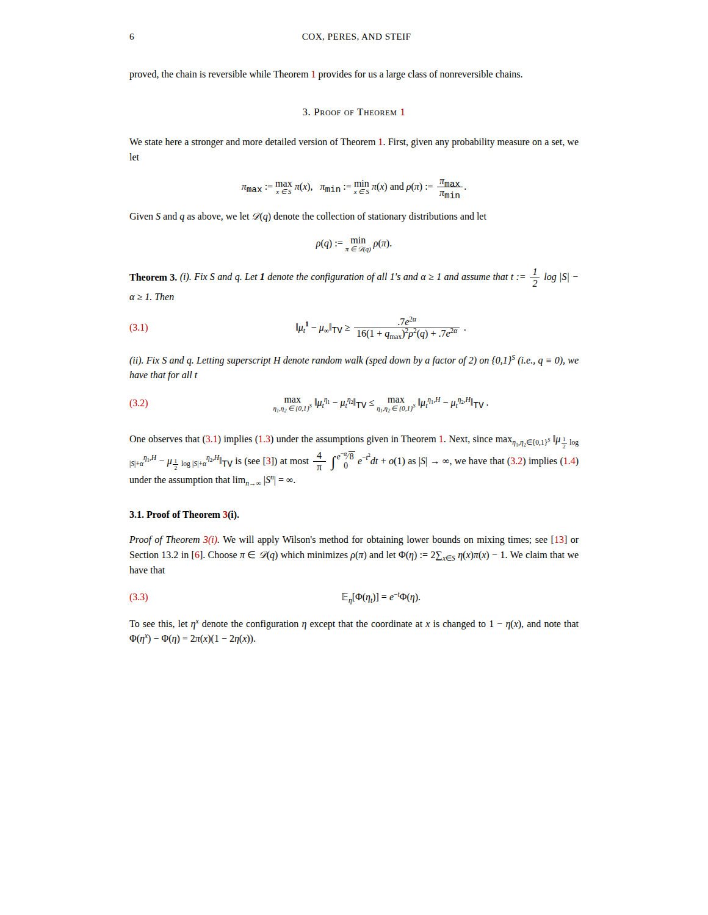6 COX, PERES, AND STEIF
proved, the chain is reversible while Theorem 1 provides for us a large class of nonreversible chains.
3. Proof of Theorem 1
We state here a stronger and more detailed version of Theorem 1. First, given any probability measure on a set, we let
πmax := max x ∈ S π(x), πmin := min x ∈ S π(x) and ρ(π) := πmax πmin.
Given S and q as above, we let 𝒟(q) denote the collection of stationary distributions and let
ρ(q) := min π ∈ 𝒟(q) ρ(π).
Theorem 3. (i). Fix S and q. Let 1 denote the configuration of all 1's and α ≥ 1 and assume that t := 12 log |S| − α ≥ 1. Then
(3.1) ‖μt1 − μ∞‖TV ≥ .7e2α 16(1 + qmax)2ρ2(q) + .7e2α .
(ii). Fix S and q. Letting superscript H denote random walk (sped down by a factor of 2) on {0,1}S (i.e., q ≡ 0), we have that for all t
(3.2) max η1,η2 ∈ {0,1}S ‖μtη1 − μtη2‖TV ≤ max η1,η2 ∈ {0,1}S ‖μtη1,H − μtη2,H‖TV .
One observes that (3.1) implies (1.3) under the assumptions given in Theorem 1. Next, since maxη1,η2∈{0,1}S ‖μ12 log |S|+αη1,H − μ12 log |S|+αη2,H‖TV is (see [3]) at most 4 π ∫e−α⁄80 e−t2dt + o(1) as |S| → ∞, we have that (3.2) implies (1.4) under the assumption that limn→∞ |Sn| = ∞.
3.1. Proof of Theorem 3(i).
Proof of Theorem 3(i). We will apply Wilson's method for obtaining lower bounds on mixing times; see [13] or Section 13.2 in [6]. Choose π ∈ 𝒟(q) which minimizes ρ(π) and let Φ(η) := 2∑x∈S η(x)π(x) − 1. We claim that we have that
(3.3) 𝔼η[Φ(ηt)] = e−tΦ(η).
To see this, let ηx denote the configuration η except that the coordinate at x is changed to 1 − η(x), and note that Φ(ηx) − Φ(η) = 2π(x)(1 − 2η(x)).